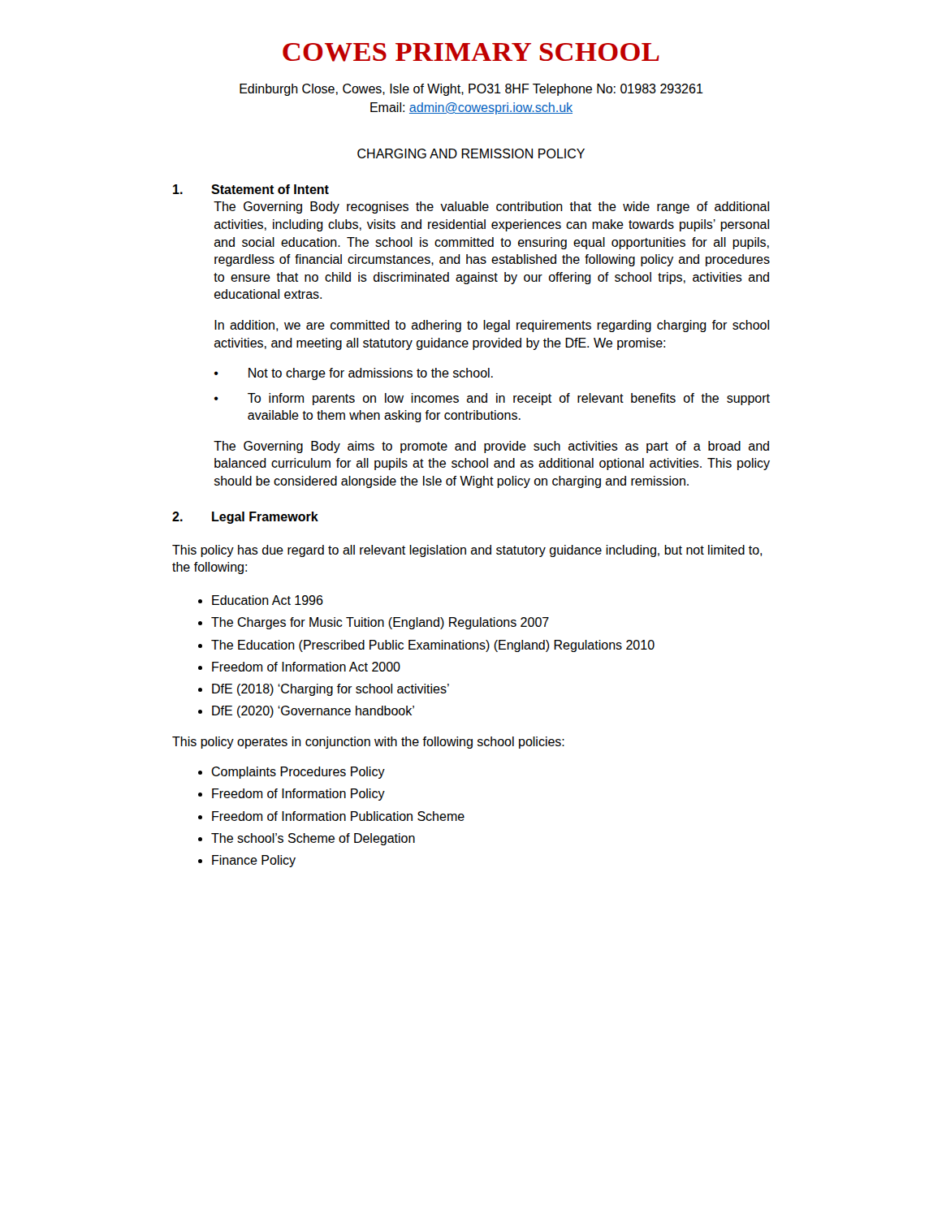COWES PRIMARY SCHOOL
Edinburgh Close, Cowes, Isle of Wight, PO31 8HF Telephone No: 01983 293261
Email: admin@cowespri.iow.sch.uk
CHARGING AND REMISSION POLICY
1. Statement of Intent
The Governing Body recognises the valuable contribution that the wide range of additional activities, including clubs, visits and residential experiences can make towards pupils’ personal and social education. The school is committed to ensuring equal opportunities for all pupils, regardless of financial circumstances, and has established the following policy and procedures to ensure that no child is discriminated against by our offering of school trips, activities and educational extras.
In addition, we are committed to adhering to legal requirements regarding charging for school activities, and meeting all statutory guidance provided by the DfE. We promise:
Not to charge for admissions to the school.
To inform parents on low incomes and in receipt of relevant benefits of the support available to them when asking for contributions.
The Governing Body aims to promote and provide such activities as part of a broad and balanced curriculum for all pupils at the school and as additional optional activities. This policy should be considered alongside the Isle of Wight policy on charging and remission.
2. Legal Framework
This policy has due regard to all relevant legislation and statutory guidance including, but not limited to, the following:
Education Act 1996
The Charges for Music Tuition (England) Regulations 2007
The Education (Prescribed Public Examinations) (England) Regulations 2010
Freedom of Information Act 2000
DfE (2018) ‘Charging for school activities’
DfE (2020) ‘Governance handbook’
This policy operates in conjunction with the following school policies:
Complaints Procedures Policy
Freedom of Information Policy
Freedom of Information Publication Scheme
The school’s Scheme of Delegation
Finance Policy